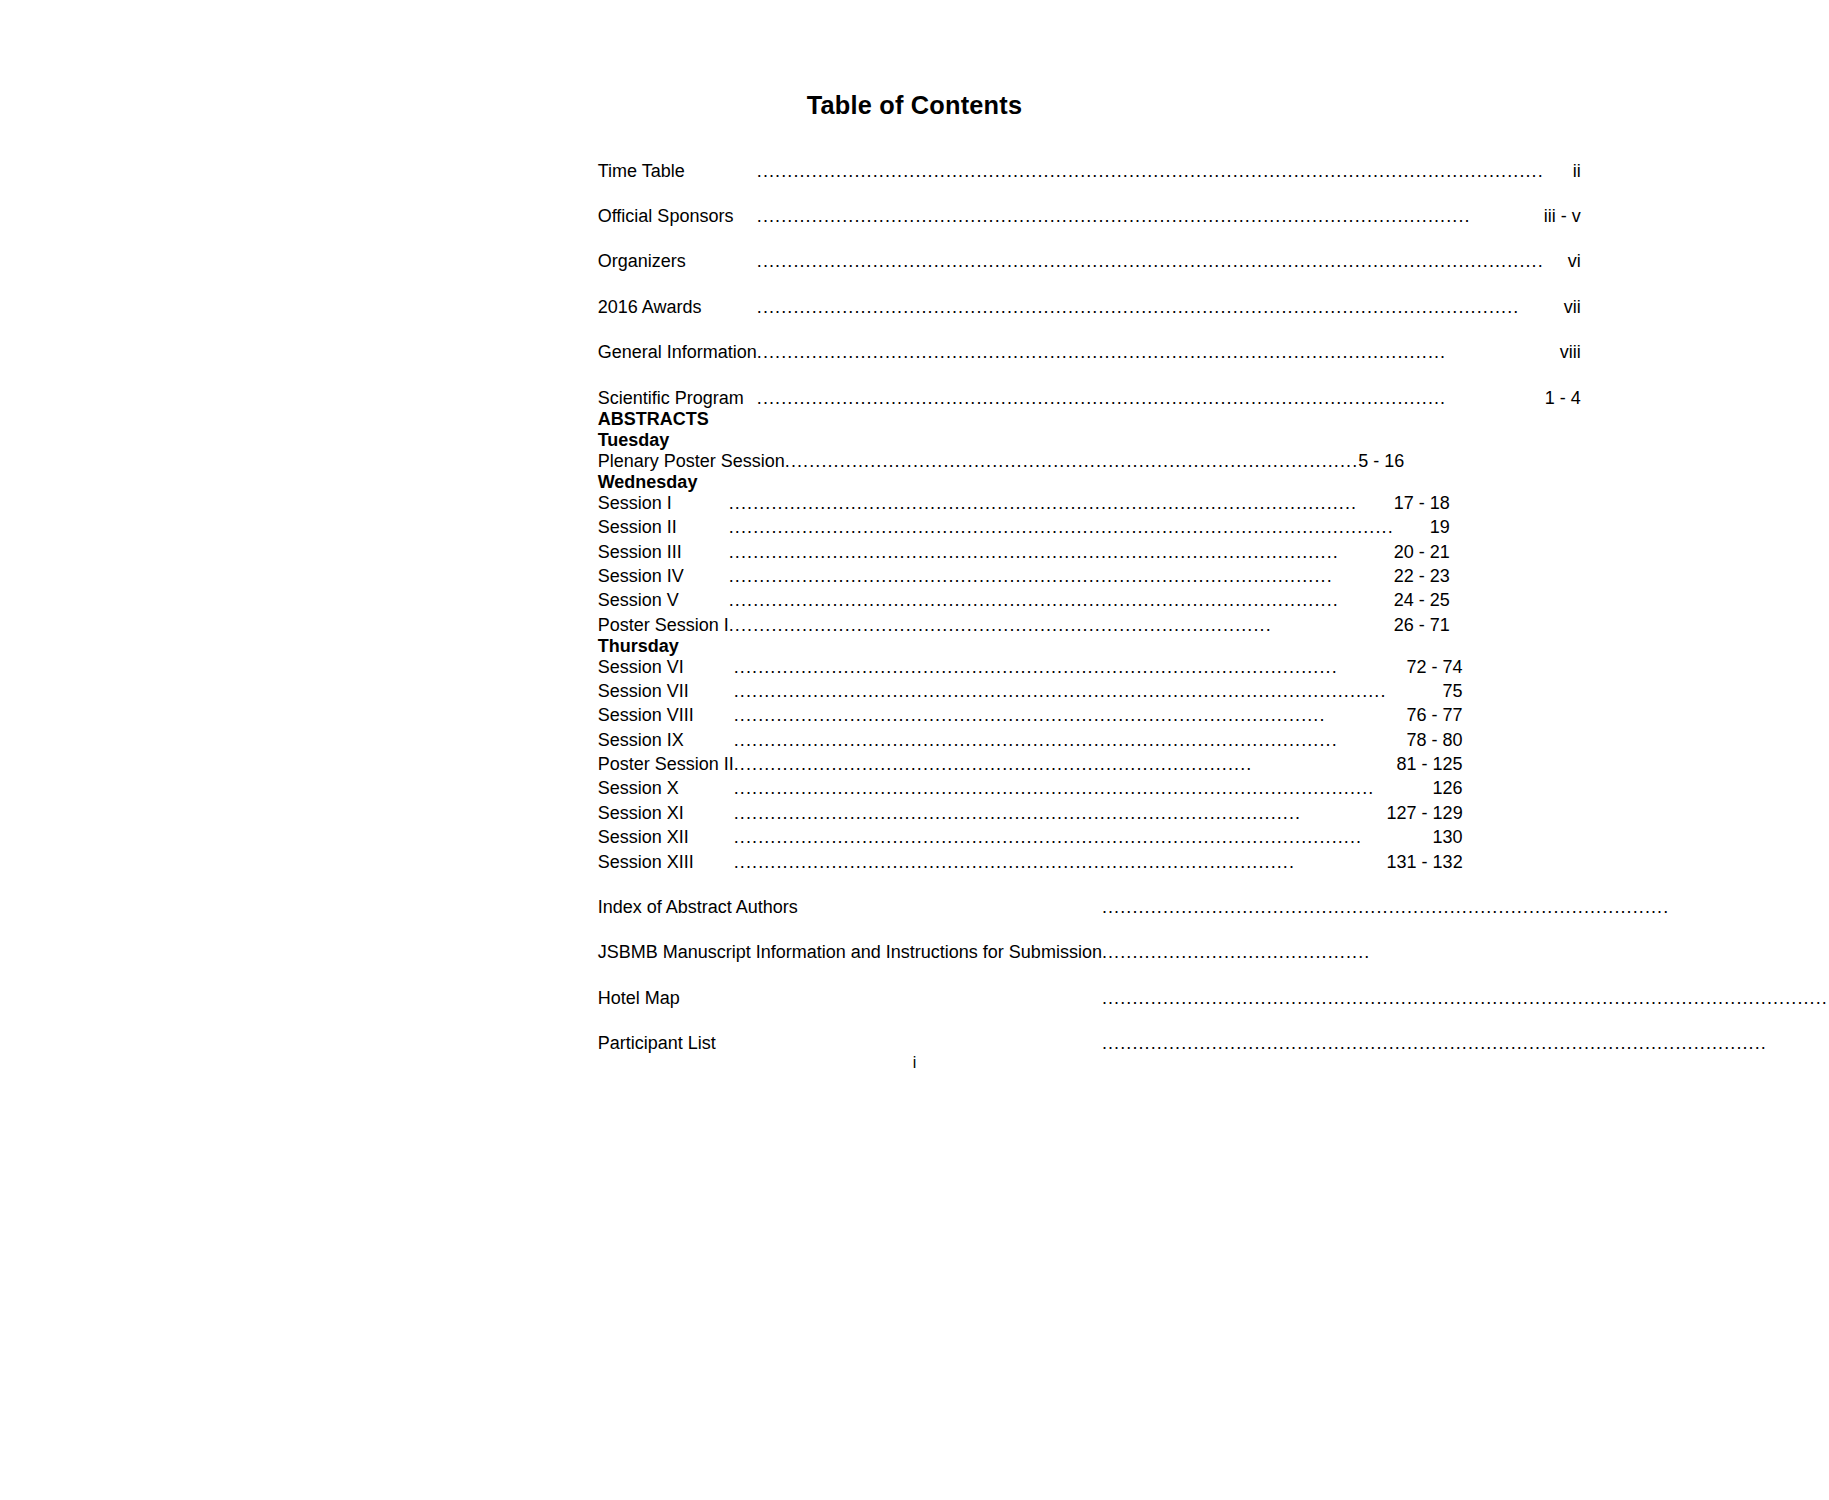Table of Contents
| Time Table | ................................................................................................................................. | ii |
| Official Sponsors | ..................................................................................................................... | iii - v |
| Organizers | ................................................................................................................................. | vi |
| 2016 Awards | ............................................................................................................................. | vii |
| General Information | ................................................................................................................. | viii |
| Scientific Program | ................................................................................................................. | 1 - 4 |
| ABSTRACTS |
| Tuesday |
| Plenary Poster Session | .............................................................................................. | 5 - 16 |
| Wednesday |
| Session I | ....................................................................................................... | 17 - 18 |
| Session II | ............................................................................................................. | 19 |
| Session III | .................................................................................................... | 20 - 21 |
| Session IV | ................................................................................................... | 22 - 23 |
| Session V | .................................................................................................... | 24 - 25 |
| Poster Session I | ......................................................................................... | 26 - 71 |
| Thursday |
| Session VI | ................................................................................................... | 72 - 74 |
| Session VII | ........................................................................................................... | 75 |
| Session VIII | ................................................................................................. | 76 - 77 |
| Session IX | ................................................................................................... | 78 - 80 |
| Poster Session II | ..................................................................................... | 81 - 125 |
| Session X | ......................................................................................................... | 126 |
| Session XI | ............................................................................................. | 127 - 129 |
| Session XII | ....................................................................................................... | 130 |
| Session XIII | ............................................................................................ | 131 - 132 |
| Index of Abstract Authors | ............................................................................................. | 133 - 140 |
| JSBMB Manuscript Information and Instructions for Submission | ............................................ | 141 |
| Hotel Map | ............................................................................................................................. | 142 |
| Participant List | ............................................................................................................. | 143 - 149 |
i